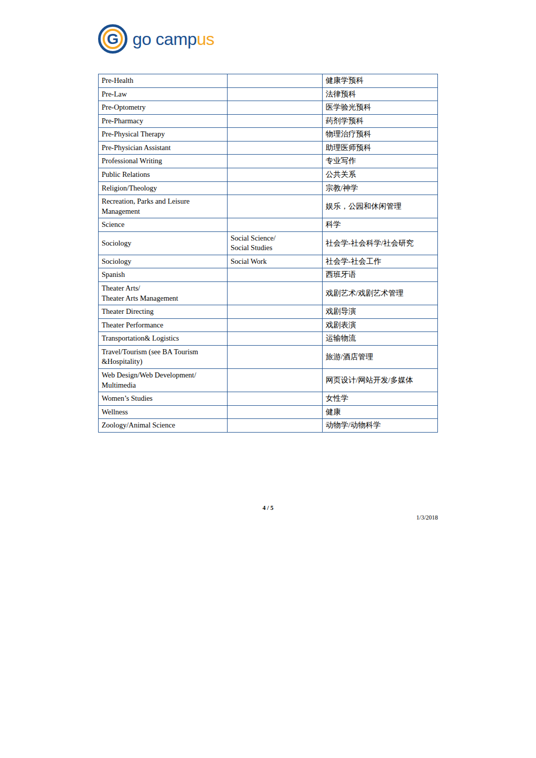G
go campus
| Pre-Health | | 健康学预科 |
| Pre-Law | | 法律预科 |
| Pre-Optometry | | 医学验光预科 |
| Pre-Pharmacy | | 药剂学预科 |
| Pre-Physical Therapy | | 物理治疗预科 |
| Pre-Physician Assistant | | 助理医师预科 |
| Professional Writing | | 专业写作 |
| Public Relations | | 公共关系 |
| Religion/Theology | | 宗教/神学 |
| Recreation, Parks and Leisure Management | | 娱乐，公园和休闲管理 |
| Science | | 科学 |
| Sociology | Social Science/ Social Studies | 社会学-社会科学/社会研究 |
| Sociology | Social Work | 社会学-社会工作 |
| Spanish | | 西班牙语 |
| Theater Arts/ Theater Arts Management | | 戏剧艺术/戏剧艺术管理 |
| Theater Directing | | 戏剧导演 |
| Theater Performance | | 戏剧表演 |
| Transportation& Logistics | | 运输物流 |
| Travel/Tourism (see BA Tourism &Hospitality) | | 旅游/酒店管理 |
| Web Design/Web Development/ Multimedia | | 网页设计/网站开发/多媒体 |
| Women’s Studies | | 女性学 |
| Wellness | | 健康 |
| Zoology/Animal Science | | 动物学/动物科学 |
4 / 5
1/3/2018